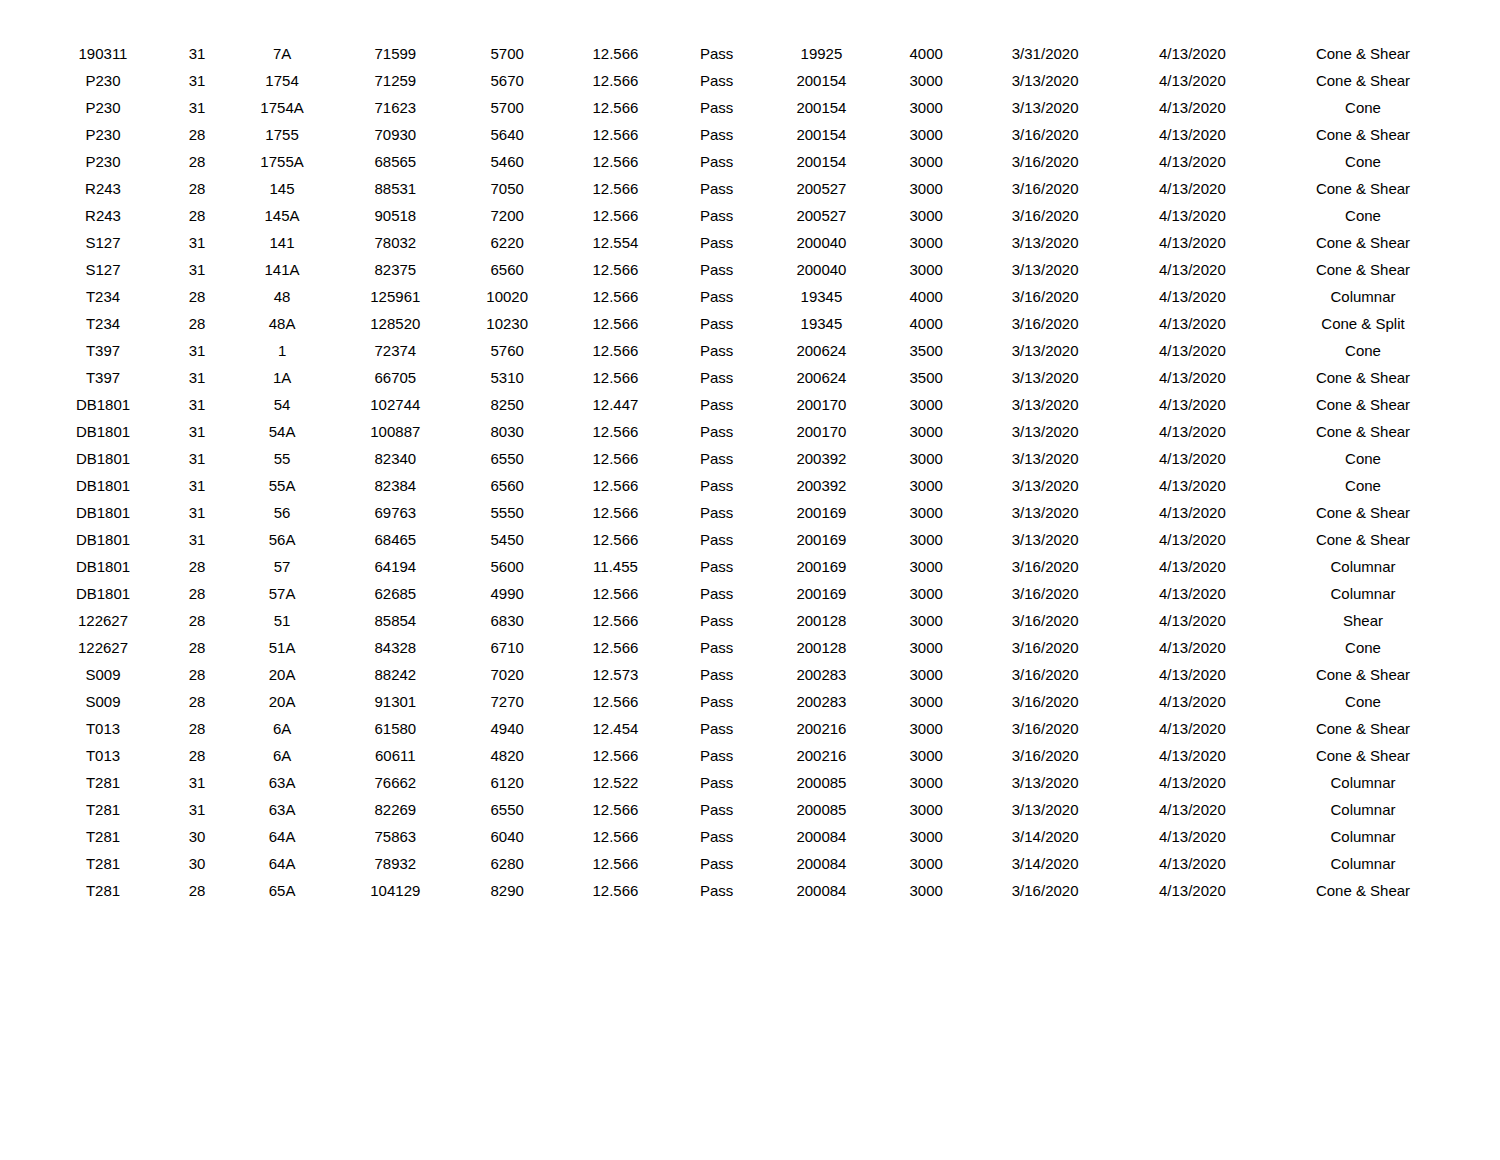| 190311 | 31 | 7A | 71599 | 5700 | 12.566 | Pass | 19925 | 4000 | 3/31/2020 | 4/13/2020 | Cone & Shear |
| P230 | 31 | 1754 | 71259 | 5670 | 12.566 | Pass | 200154 | 3000 | 3/13/2020 | 4/13/2020 | Cone & Shear |
| P230 | 31 | 1754A | 71623 | 5700 | 12.566 | Pass | 200154 | 3000 | 3/13/2020 | 4/13/2020 | Cone |
| P230 | 28 | 1755 | 70930 | 5640 | 12.566 | Pass | 200154 | 3000 | 3/16/2020 | 4/13/2020 | Cone & Shear |
| P230 | 28 | 1755A | 68565 | 5460 | 12.566 | Pass | 200154 | 3000 | 3/16/2020 | 4/13/2020 | Cone |
| R243 | 28 | 145 | 88531 | 7050 | 12.566 | Pass | 200527 | 3000 | 3/16/2020 | 4/13/2020 | Cone & Shear |
| R243 | 28 | 145A | 90518 | 7200 | 12.566 | Pass | 200527 | 3000 | 3/16/2020 | 4/13/2020 | Cone |
| S127 | 31 | 141 | 78032 | 6220 | 12.554 | Pass | 200040 | 3000 | 3/13/2020 | 4/13/2020 | Cone & Shear |
| S127 | 31 | 141A | 82375 | 6560 | 12.566 | Pass | 200040 | 3000 | 3/13/2020 | 4/13/2020 | Cone & Shear |
| T234 | 28 | 48 | 125961 | 10020 | 12.566 | Pass | 19345 | 4000 | 3/16/2020 | 4/13/2020 | Columnar |
| T234 | 28 | 48A | 128520 | 10230 | 12.566 | Pass | 19345 | 4000 | 3/16/2020 | 4/13/2020 | Cone & Split |
| T397 | 31 | 1 | 72374 | 5760 | 12.566 | Pass | 200624 | 3500 | 3/13/2020 | 4/13/2020 | Cone |
| T397 | 31 | 1A | 66705 | 5310 | 12.566 | Pass | 200624 | 3500 | 3/13/2020 | 4/13/2020 | Cone & Shear |
| DB1801 | 31 | 54 | 102744 | 8250 | 12.447 | Pass | 200170 | 3000 | 3/13/2020 | 4/13/2020 | Cone & Shear |
| DB1801 | 31 | 54A | 100887 | 8030 | 12.566 | Pass | 200170 | 3000 | 3/13/2020 | 4/13/2020 | Cone & Shear |
| DB1801 | 31 | 55 | 82340 | 6550 | 12.566 | Pass | 200392 | 3000 | 3/13/2020 | 4/13/2020 | Cone |
| DB1801 | 31 | 55A | 82384 | 6560 | 12.566 | Pass | 200392 | 3000 | 3/13/2020 | 4/13/2020 | Cone |
| DB1801 | 31 | 56 | 69763 | 5550 | 12.566 | Pass | 200169 | 3000 | 3/13/2020 | 4/13/2020 | Cone & Shear |
| DB1801 | 31 | 56A | 68465 | 5450 | 12.566 | Pass | 200169 | 3000 | 3/13/2020 | 4/13/2020 | Cone & Shear |
| DB1801 | 28 | 57 | 64194 | 5600 | 11.455 | Pass | 200169 | 3000 | 3/16/2020 | 4/13/2020 | Columnar |
| DB1801 | 28 | 57A | 62685 | 4990 | 12.566 | Pass | 200169 | 3000 | 3/16/2020 | 4/13/2020 | Columnar |
| 122627 | 28 | 51 | 85854 | 6830 | 12.566 | Pass | 200128 | 3000 | 3/16/2020 | 4/13/2020 | Shear |
| 122627 | 28 | 51A | 84328 | 6710 | 12.566 | Pass | 200128 | 3000 | 3/16/2020 | 4/13/2020 | Cone |
| S009 | 28 | 20A | 88242 | 7020 | 12.573 | Pass | 200283 | 3000 | 3/16/2020 | 4/13/2020 | Cone & Shear |
| S009 | 28 | 20A | 91301 | 7270 | 12.566 | Pass | 200283 | 3000 | 3/16/2020 | 4/13/2020 | Cone |
| T013 | 28 | 6A | 61580 | 4940 | 12.454 | Pass | 200216 | 3000 | 3/16/2020 | 4/13/2020 | Cone & Shear |
| T013 | 28 | 6A | 60611 | 4820 | 12.566 | Pass | 200216 | 3000 | 3/16/2020 | 4/13/2020 | Cone & Shear |
| T281 | 31 | 63A | 76662 | 6120 | 12.522 | Pass | 200085 | 3000 | 3/13/2020 | 4/13/2020 | Columnar |
| T281 | 31 | 63A | 82269 | 6550 | 12.566 | Pass | 200085 | 3000 | 3/13/2020 | 4/13/2020 | Columnar |
| T281 | 30 | 64A | 75863 | 6040 | 12.566 | Pass | 200084 | 3000 | 3/14/2020 | 4/13/2020 | Columnar |
| T281 | 30 | 64A | 78932 | 6280 | 12.566 | Pass | 200084 | 3000 | 3/14/2020 | 4/13/2020 | Columnar |
| T281 | 28 | 65A | 104129 | 8290 | 12.566 | Pass | 200084 | 3000 | 3/16/2020 | 4/13/2020 | Cone & Shear |